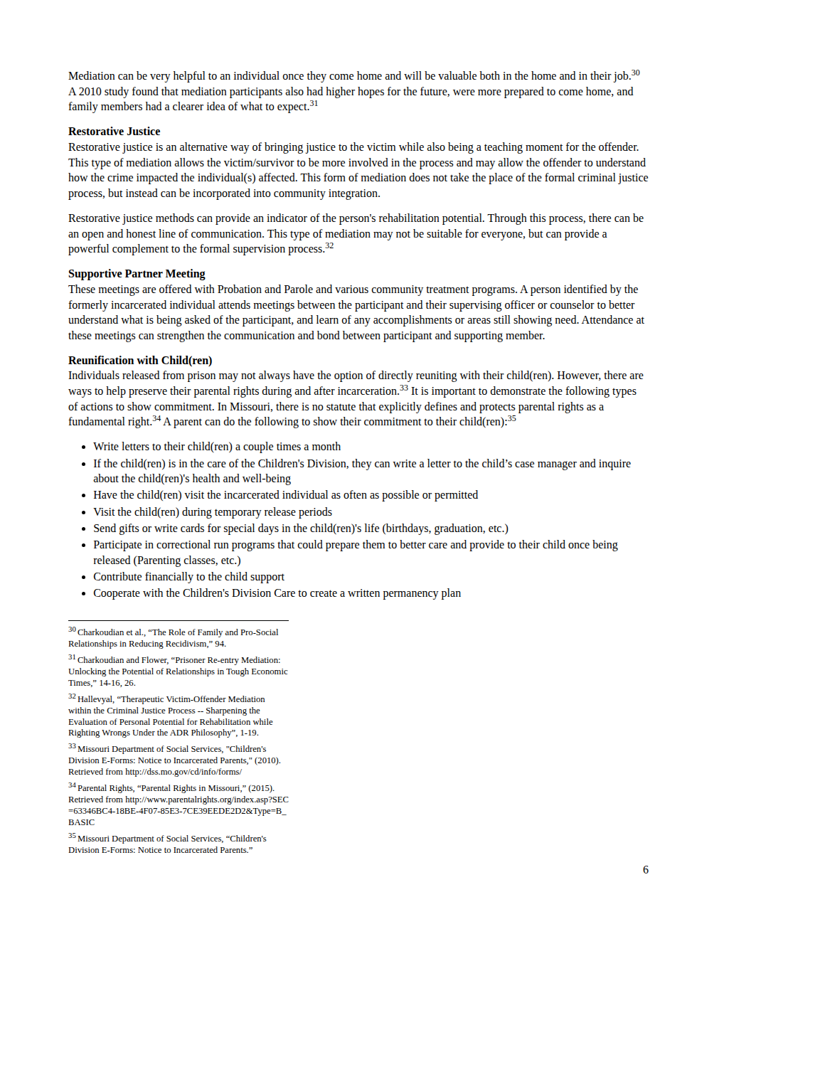Mediation can be very helpful to an individual once they come home and will be valuable both in the home and in their job.30 A 2010 study found that mediation participants also had higher hopes for the future, were more prepared to come home, and family members had a clearer idea of what to expect.31
Restorative Justice
Restorative justice is an alternative way of bringing justice to the victim while also being a teaching moment for the offender. This type of mediation allows the victim/survivor to be more involved in the process and may allow the offender to understand how the crime impacted the individual(s) affected. This form of mediation does not take the place of the formal criminal justice process, but instead can be incorporated into community integration.
Restorative justice methods can provide an indicator of the person's rehabilitation potential. Through this process, there can be an open and honest line of communication. This type of mediation may not be suitable for everyone, but can provide a powerful complement to the formal supervision process.32
Supportive Partner Meeting
These meetings are offered with Probation and Parole and various community treatment programs. A person identified by the formerly incarcerated individual attends meetings between the participant and their supervising officer or counselor to better understand what is being asked of the participant, and learn of any accomplishments or areas still showing need. Attendance at these meetings can strengthen the communication and bond between participant and supporting member.
Reunification with Child(ren)
Individuals released from prison may not always have the option of directly reuniting with their child(ren). However, there are ways to help preserve their parental rights during and after incarceration.33 It is important to demonstrate the following types of actions to show commitment. In Missouri, there is no statute that explicitly defines and protects parental rights as a fundamental right.34 A parent can do the following to show their commitment to their child(ren):35
Write letters to their child(ren) a couple times a month
If the child(ren) is in the care of the Children's Division, they can write a letter to the child’s case manager and inquire about the child(ren)'s health and well-being
Have the child(ren) visit the incarcerated individual as often as possible or permitted
Visit the child(ren) during temporary release periods
Send gifts or write cards for special days in the child(ren)'s life (birthdays, graduation, etc.)
Participate in correctional run programs that could prepare them to better care and provide to their child once being released (Parenting classes, etc.)
Contribute financially to the child support
Cooperate with the Children's Division Care to create a written permanency plan
30 Charkoudian et al., “The Role of Family and Pro-Social Relationships in Reducing Recidivism,” 94.
31 Charkoudian and Flower, “Prisoner Re-entry Mediation: Unlocking the Potential of Relationships in Tough Economic Times,” 14-16, 26.
32 Hallevyal, “Therapeutic Victim-Offender Mediation within the Criminal Justice Process -- Sharpening the Evaluation of Personal Potential for Rehabilitation while Righting Wrongs Under the ADR Philosophy”, 1-19.
33 Missouri Department of Social Services, "Children's Division E-Forms: Notice to Incarcerated Parents," (2010). Retrieved from http://dss.mo.gov/cd/info/forms/
34 Parental Rights, “Parental Rights in Missouri,” (2015). Retrieved from http://www.parentalrights.org/index.asp?SEC=63346BC4-18BE-4F07-85E3-7CE39EEDE2D2&Type=B_BASIC
35 Missouri Department of Social Services, “Children's Division E-Forms: Notice to Incarcerated Parents.”
6